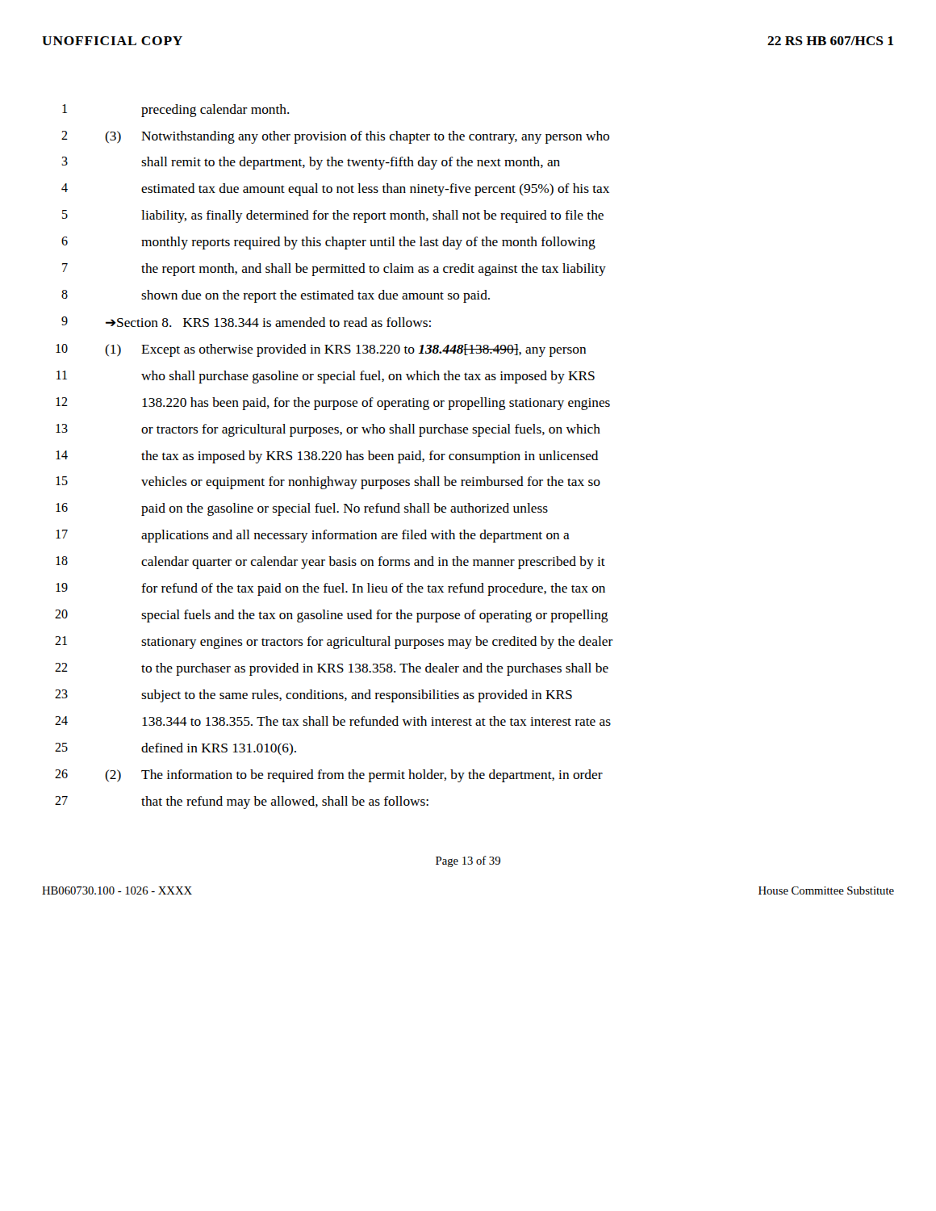UNOFFICIAL COPY 22 RS HB 607/HCS 1
preceding calendar month.
(3) Notwithstanding any other provision of this chapter to the contrary, any person who
shall remit to the department, by the twenty-fifth day of the next month, an
estimated tax due amount equal to not less than ninety-five percent (95%) of his tax
liability, as finally determined for the report month, shall not be required to file the
monthly reports required by this chapter until the last day of the month following
the report month, and shall be permitted to claim as a credit against the tax liability
shown due on the report the estimated tax due amount so paid.
➔Section 8. KRS 138.344 is amended to read as follows:
(1) Except as otherwise provided in KRS 138.220 to 138.448[138.490], any person
who shall purchase gasoline or special fuel, on which the tax as imposed by KRS
138.220 has been paid, for the purpose of operating or propelling stationary engines
or tractors for agricultural purposes, or who shall purchase special fuels, on which
the tax as imposed by KRS 138.220 has been paid, for consumption in unlicensed
vehicles or equipment for nonhighway purposes shall be reimbursed for the tax so
paid on the gasoline or special fuel. No refund shall be authorized unless
applications and all necessary information are filed with the department on a
calendar quarter or calendar year basis on forms and in the manner prescribed by it
for refund of the tax paid on the fuel. In lieu of the tax refund procedure, the tax on
special fuels and the tax on gasoline used for the purpose of operating or propelling
stationary engines or tractors for agricultural purposes may be credited by the dealer
to the purchaser as provided in KRS 138.358. The dealer and the purchases shall be
subject to the same rules, conditions, and responsibilities as provided in KRS
138.344 to 138.355. The tax shall be refunded with interest at the tax interest rate as
defined in KRS 131.010(6).
(2) The information to be required from the permit holder, by the department, in order
that the refund may be allowed, shall be as follows:
Page 13 of 39
HB060730.100 - 1026 - XXXX House Committee Substitute